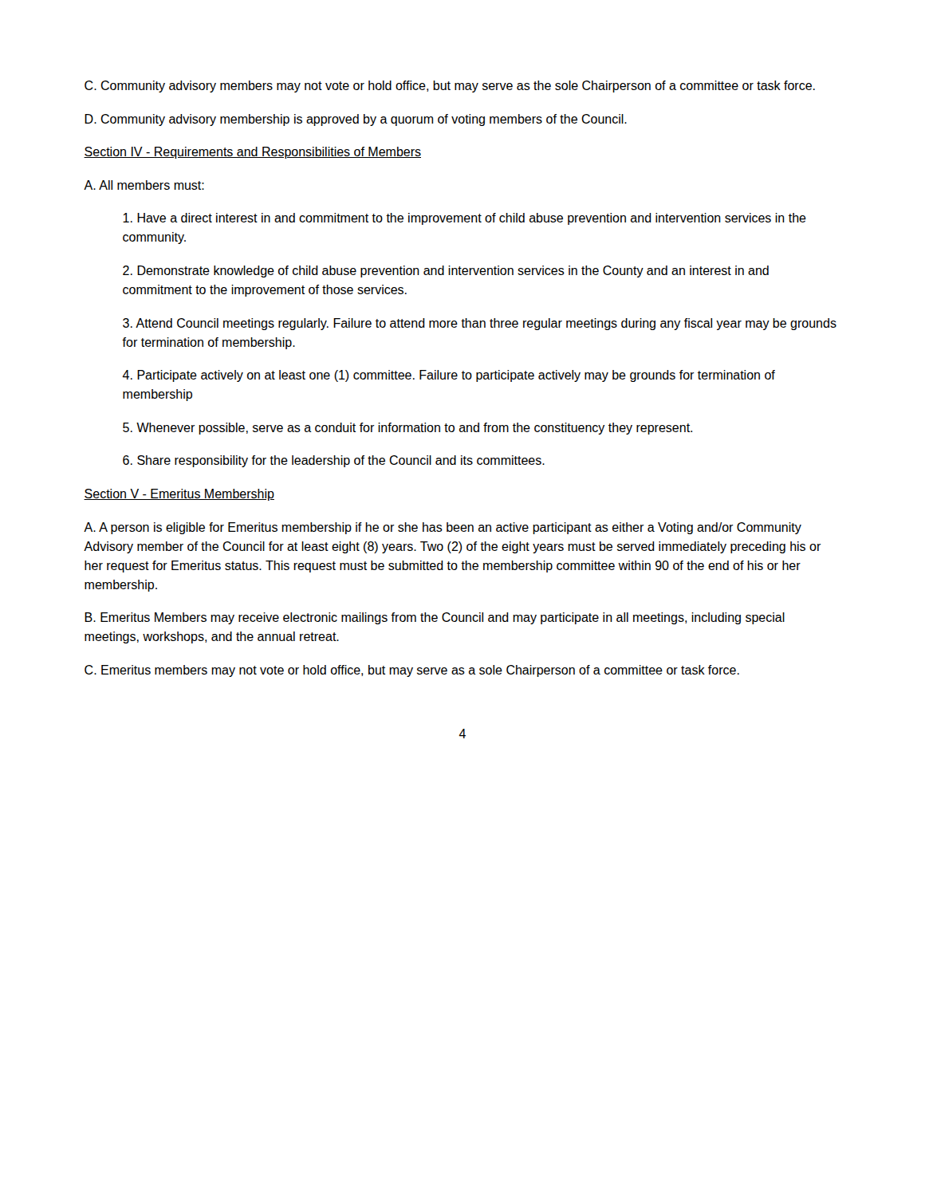C. Community advisory members may not vote or hold office, but may serve as the sole Chairperson of a committee or task force.
D. Community advisory membership is approved by a quorum of voting members of the Council.
Section IV - Requirements and Responsibilities of Members
A. All members must:
1. Have a direct interest in and commitment to the improvement of child abuse prevention and intervention services in the community.
2. Demonstrate knowledge of child abuse prevention and intervention services in the County and an interest in and commitment to the improvement of those services.
3. Attend Council meetings regularly. Failure to attend more than three regular meetings during any fiscal year may be grounds for termination of membership.
4. Participate actively on at least one (1) committee. Failure to participate actively may be grounds for termination of membership
5. Whenever possible, serve as a conduit for information to and from the constituency they represent.
6. Share responsibility for the leadership of the Council and its committees.
Section V - Emeritus Membership
A. A person is eligible for Emeritus membership if he or she has been an active participant as either a Voting and/or Community Advisory member of the Council for at least eight (8) years. Two (2) of the eight years must be served immediately preceding his or her request for Emeritus status. This request must be submitted to the membership committee within 90 of the end of his or her membership.
B. Emeritus Members may receive electronic mailings from the Council and may participate in all meetings, including special meetings, workshops, and the annual retreat.
C. Emeritus members may not vote or hold office, but may serve as a sole Chairperson of a committee or task force.
4